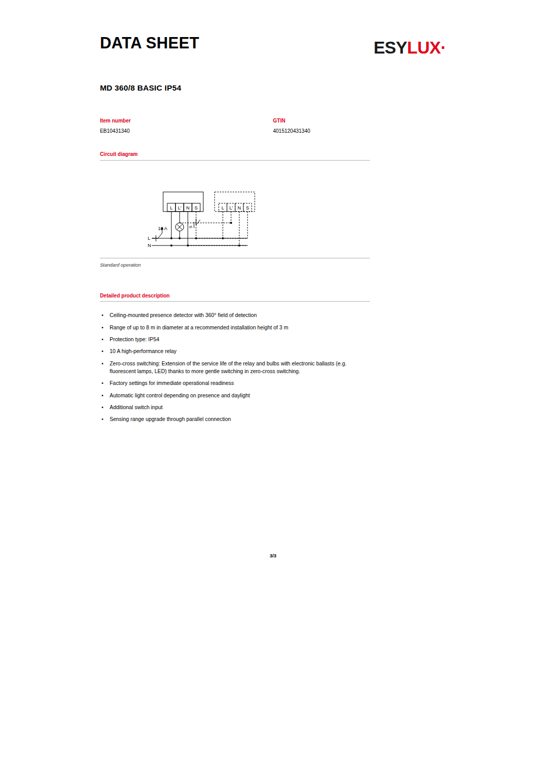DATA SHEET
ESYLUX·
MD 360/8 BASIC IP54
| Item number | GTIN |
| --- | --- |
| EB10431340 | 4015120431340 |
Circuit diagram
L L' N S L L' N S S 10 A L N
Standard operation
Detailed product description
Ceiling-mounted presence detector with 360° field of detection
Range of up to 8 m in diameter at a recommended installation height of 3 m
Protection type: IP54
10 A high-performance relay
Zero-cross switching: Extension of the service life of the relay and bulbs with electronic ballasts (e.g. fluorescent lamps, LED) thanks to more gentle switching in zero-cross switching.
Factory settings for immediate operational readiness
Automatic light control depending on presence and daylight
Additional switch input
Sensing range upgrade through parallel connection
3/3